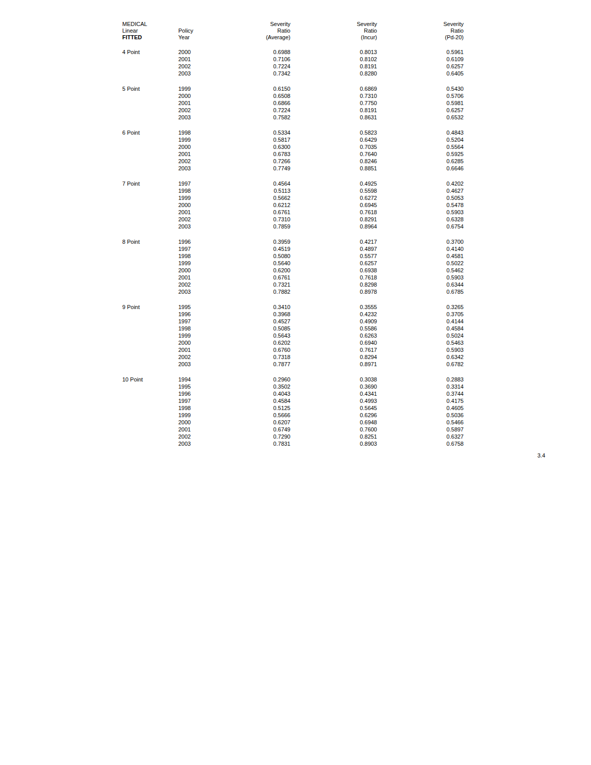| MEDICAL | | Severity | Severity | Severity |
| Linear | Policy | Ratio | Ratio | Ratio |
| FITTED | Year | (Average) | (Incur) | (Pd-20) |
| 4 Point | 2000 | 0.6988 | 0.8013 | 0.5961 |
| | 2001 | 0.7106 | 0.8102 | 0.6109 |
| | 2002 | 0.7224 | 0.8191 | 0.6257 |
| | 2003 | 0.7342 | 0.8280 | 0.6405 |
| 5 Point | 1999 | 0.6150 | 0.6869 | 0.5430 |
| | 2000 | 0.6508 | 0.7310 | 0.5706 |
| | 2001 | 0.6866 | 0.7750 | 0.5981 |
| | 2002 | 0.7224 | 0.8191 | 0.6257 |
| | 2003 | 0.7582 | 0.8631 | 0.6532 |
| 6 Point | 1998 | 0.5334 | 0.5823 | 0.4843 |
| | 1999 | 0.5817 | 0.6429 | 0.5204 |
| | 2000 | 0.6300 | 0.7035 | 0.5564 |
| | 2001 | 0.6783 | 0.7640 | 0.5925 |
| | 2002 | 0.7266 | 0.8246 | 0.6285 |
| | 2003 | 0.7749 | 0.8851 | 0.6646 |
| 7 Point | 1997 | 0.4564 | 0.4925 | 0.4202 |
| | 1998 | 0.5113 | 0.5598 | 0.4627 |
| | 1999 | 0.5662 | 0.6272 | 0.5053 |
| | 2000 | 0.6212 | 0.6945 | 0.5478 |
| | 2001 | 0.6761 | 0.7618 | 0.5903 |
| | 2002 | 0.7310 | 0.8291 | 0.6328 |
| | 2003 | 0.7859 | 0.8964 | 0.6754 |
| 8 Point | 1996 | 0.3959 | 0.4217 | 0.3700 |
| | 1997 | 0.4519 | 0.4897 | 0.4140 |
| | 1998 | 0.5080 | 0.5577 | 0.4581 |
| | 1999 | 0.5640 | 0.6257 | 0.5022 |
| | 2000 | 0.6200 | 0.6938 | 0.5462 |
| | 2001 | 0.6761 | 0.7618 | 0.5903 |
| | 2002 | 0.7321 | 0.8298 | 0.6344 |
| | 2003 | 0.7882 | 0.8978 | 0.6785 |
| 9 Point | 1995 | 0.3410 | 0.3555 | 0.3265 |
| | 1996 | 0.3968 | 0.4232 | 0.3705 |
| | 1997 | 0.4527 | 0.4909 | 0.4144 |
| | 1998 | 0.5085 | 0.5586 | 0.4584 |
| | 1999 | 0.5643 | 0.6263 | 0.5024 |
| | 2000 | 0.6202 | 0.6940 | 0.5463 |
| | 2001 | 0.6760 | 0.7617 | 0.5903 |
| | 2002 | 0.7318 | 0.8294 | 0.6342 |
| | 2003 | 0.7877 | 0.8971 | 0.6782 |
| 10 Point | 1994 | 0.2960 | 0.3038 | 0.2883 |
| | 1995 | 0.3502 | 0.3690 | 0.3314 |
| | 1996 | 0.4043 | 0.4341 | 0.3744 |
| | 1997 | 0.4584 | 0.4993 | 0.4175 |
| | 1998 | 0.5125 | 0.5645 | 0.4605 |
| | 1999 | 0.5666 | 0.6296 | 0.5036 |
| | 2000 | 0.6207 | 0.6948 | 0.5466 |
| | 2001 | 0.6749 | 0.7600 | 0.5897 |
| | 2002 | 0.7290 | 0.8251 | 0.6327 |
| | 2003 | 0.7831 | 0.8903 | 0.6758 |
3.4